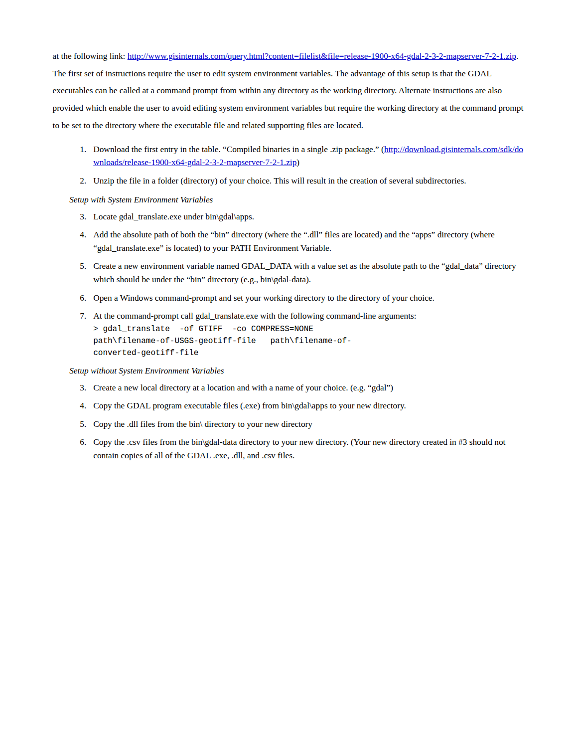at the following link: http://www.gisinternals.com/query.html?content=filelist&file=release-1900-x64-gdal-2-3-2-mapserver-7-2-1.zip. The first set of instructions require the user to edit system environment variables. The advantage of this setup is that the GDAL executables can be called at a command prompt from within any directory as the working directory. Alternate instructions are also provided which enable the user to avoid editing system environment variables but require the working directory at the command prompt to be set to the directory where the executable file and related supporting files are located.
Download the first entry in the table. “Compiled binaries in a single .zip package.” (http://download.gisinternals.com/sdk/downloads/release-1900-x64-gdal-2-3-2-mapserver-7-2-1.zip)
Unzip the file in a folder (directory) of your choice. This will result in the creation of several subdirectories.
Setup with System Environment Variables
Locate gdal_translate.exe under bin\gdal\apps.
Add the absolute path of both the “bin” directory (where the “.dll” files are located) and the “apps” directory (where “gdal_translate.exe” is located) to your PATH Environment Variable.
Create a new environment variable named GDAL_DATA with a value set as the absolute path to the “gdal_data” directory which should be under the “bin” directory (e.g., bin\gdal-data).
Open a Windows command-prompt and set your working directory to the directory of your choice.
At the command-prompt call gdal_translate.exe with the following command-line arguments: > gdal_translate -of GTIFF -co COMPRESS=NONE path\filename-of-USGS-geotiff-file path\filename-of- converted-geotiff-file
Setup without System Environment Variables
Create a new local directory at a location and with a name of your choice. (e.g. “gdal”)
Copy the GDAL program executable files (.exe) from bin\gdal\apps to your new directory.
Copy the .dll files from the bin\ directory to your new directory
Copy the .csv files from the bin\gdal-data directory to your new directory. (Your new directory created in #3 should not contain copies of all of the GDAL .exe, .dll, and .csv files.